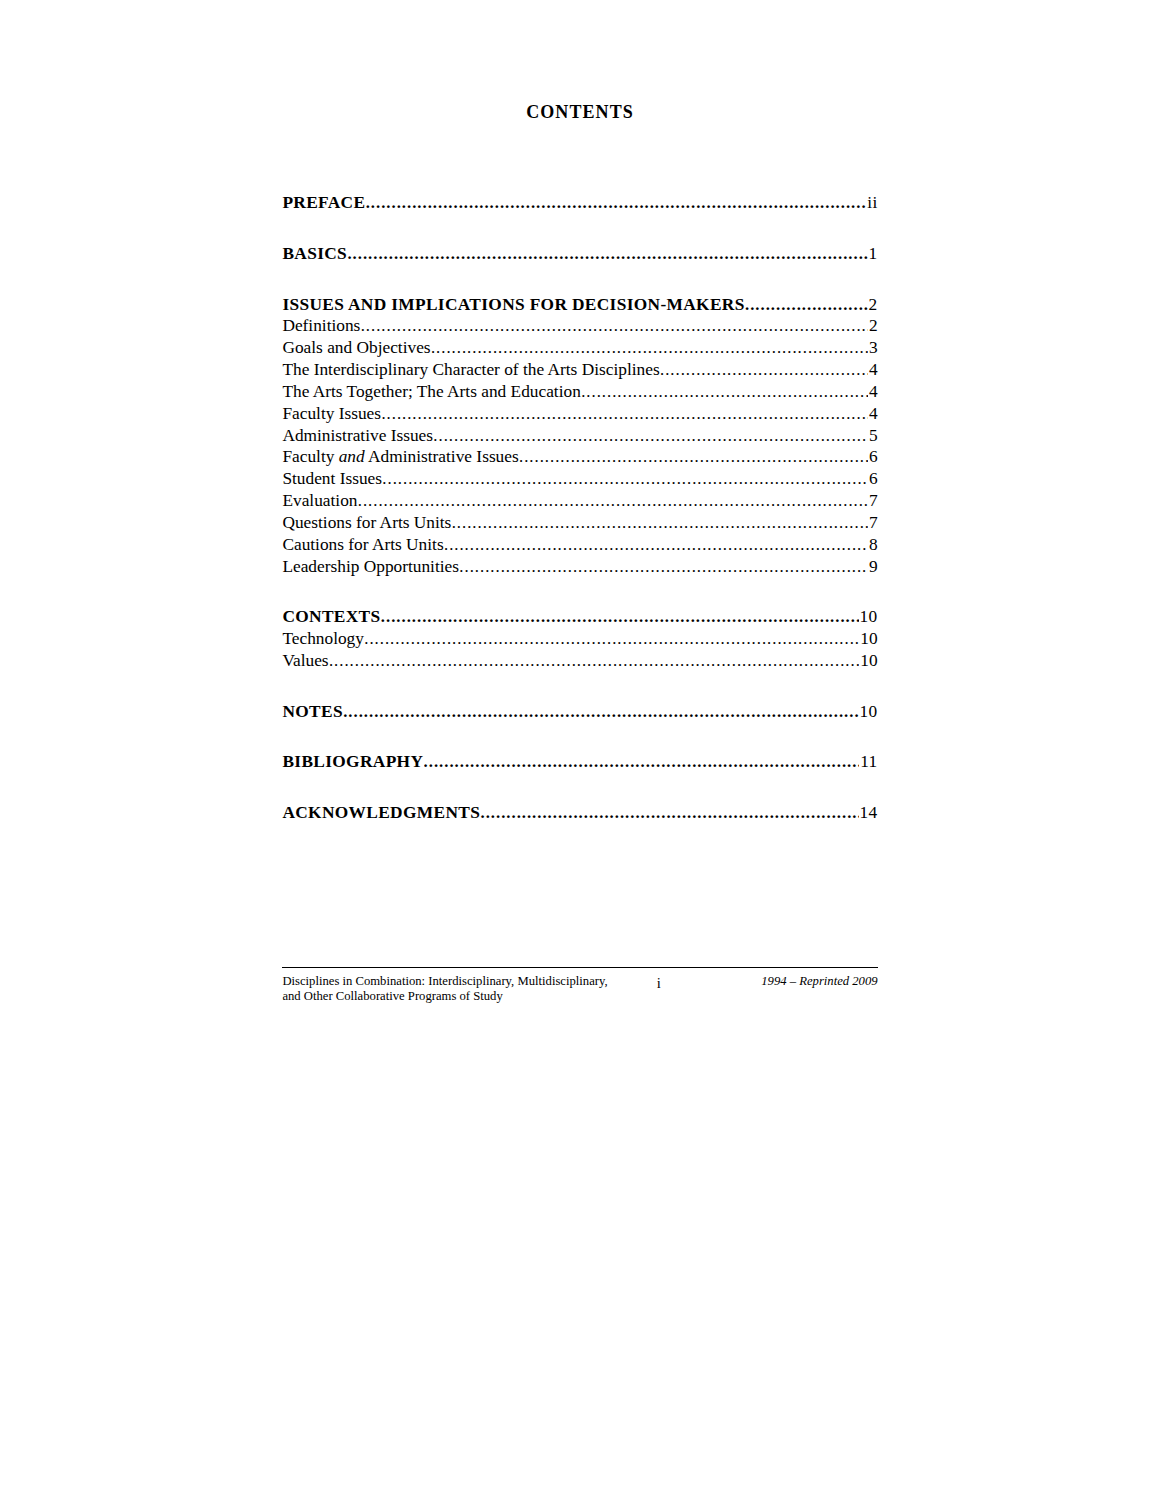CONTENTS
PREFACE ................................................................................................................................. ii
BASICS ..................................................................................................................................... 1
ISSUES AND IMPLICATIONS FOR DECISION-MAKERS ..................................... 2
Definitions ................................................................................................................. 2
Goals and Objectives .................................................................................................. 3
The Interdisciplinary Character of the Arts Disciplines .............................................. 4
The Arts Together; The Arts and Education .............................................................. 4
Faculty Issues ............................................................................................................ 4
Administrative Issues ................................................................................................. 5
Faculty and Administrative Issues ............................................................................ 6
Student Issues ............................................................................................................ 6
Evaluation .................................................................................................................. 7
Questions for Arts Units ............................................................................................. 7
Cautions for Arts Units ............................................................................................... 8
Leadership Opportunities ............................................................................................ 9
CONTEXTS ............................................................................................................. 10
Technology .............................................................................................................. 10
Values ....................................................................................................................... 10
NOTES ..................................................................................................................... 10
BIBLIOGRAPHY .................................................................................................... 11
ACKNOWLEDGMENTS ......................................................................................... 14
Disciplines in Combination: Interdisciplinary, Multidisciplinary,
and Other Collaborative Programs of Study
i
1994 – Reprinted 2009